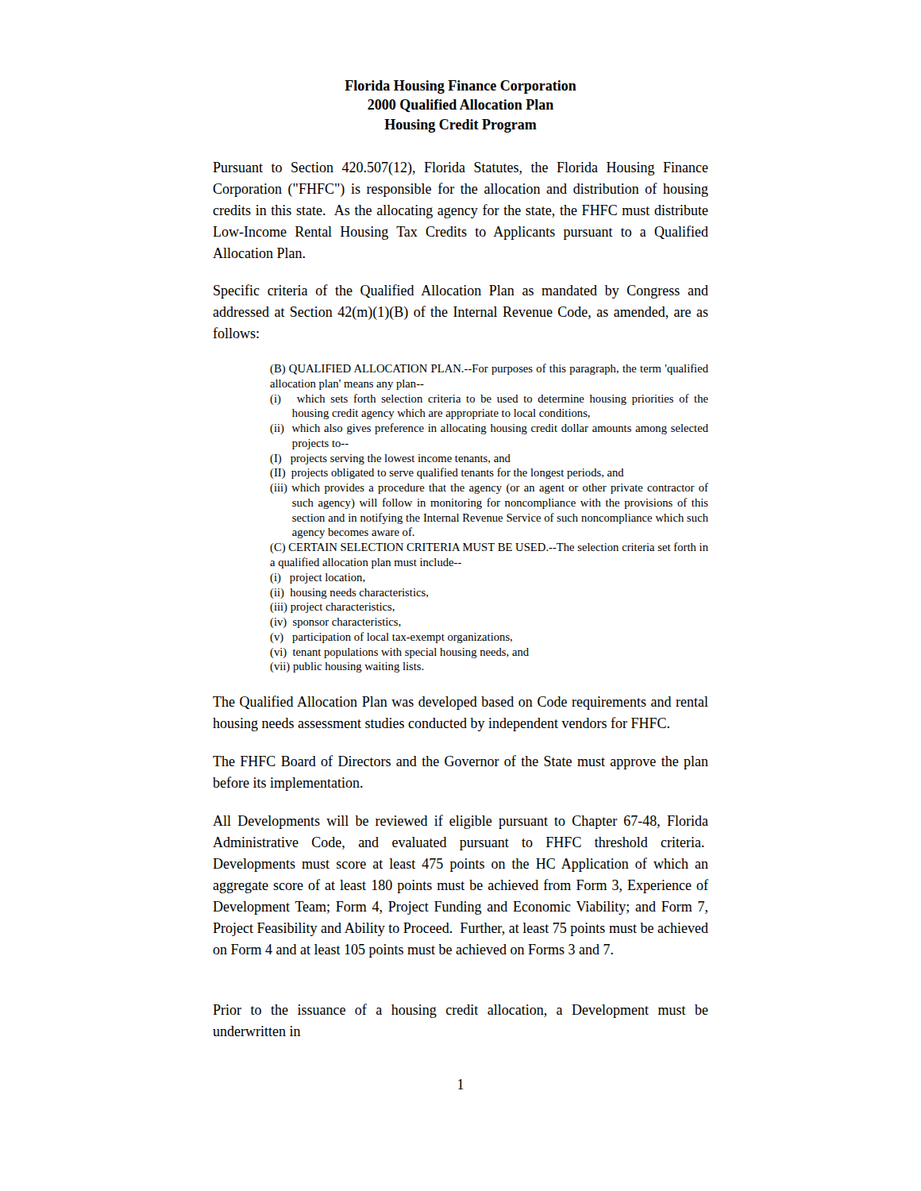Florida Housing Finance Corporation 2000 Qualified Allocation Plan Housing Credit Program
Pursuant to Section 420.507(12), Florida Statutes, the Florida Housing Finance Corporation ("FHFC") is responsible for the allocation and distribution of housing credits in this state. As the allocating agency for the state, the FHFC must distribute Low-Income Rental Housing Tax Credits to Applicants pursuant to a Qualified Allocation Plan.
Specific criteria of the Qualified Allocation Plan as mandated by Congress and addressed at Section 42(m)(1)(B) of the Internal Revenue Code, as amended, are as follows:
(B) QUALIFIED ALLOCATION PLAN.--For purposes of this paragraph, the term 'qualified allocation plan' means any plan--
(i) which sets forth selection criteria to be used to determine housing priorities of the housing credit agency which are appropriate to local conditions,
(ii) which also gives preference in allocating housing credit dollar amounts among selected projects to--
(I) projects serving the lowest income tenants, and
(II) projects obligated to serve qualified tenants for the longest periods, and
(iii) which provides a procedure that the agency (or an agent or other private contractor of such agency) will follow in monitoring for noncompliance with the provisions of this section and in notifying the Internal Revenue Service of such noncompliance which such agency becomes aware of.
(C) CERTAIN SELECTION CRITERIA MUST BE USED.--The selection criteria set forth in a qualified allocation plan must include--
(i) project location,
(ii) housing needs characteristics,
(iii) project characteristics,
(iv) sponsor characteristics,
(v) participation of local tax-exempt organizations,
(vi) tenant populations with special housing needs, and
(vii) public housing waiting lists.
The Qualified Allocation Plan was developed based on Code requirements and rental housing needs assessment studies conducted by independent vendors for FHFC.
The FHFC Board of Directors and the Governor of the State must approve the plan before its implementation.
All Developments will be reviewed if eligible pursuant to Chapter 67-48, Florida Administrative Code, and evaluated pursuant to FHFC threshold criteria. Developments must score at least 475 points on the HC Application of which an aggregate score of at least 180 points must be achieved from Form 3, Experience of Development Team; Form 4, Project Funding and Economic Viability; and Form 7, Project Feasibility and Ability to Proceed. Further, at least 75 points must be achieved on Form 4 and at least 105 points must be achieved on Forms 3 and 7.
Prior to the issuance of a housing credit allocation, a Development must be underwritten in
1